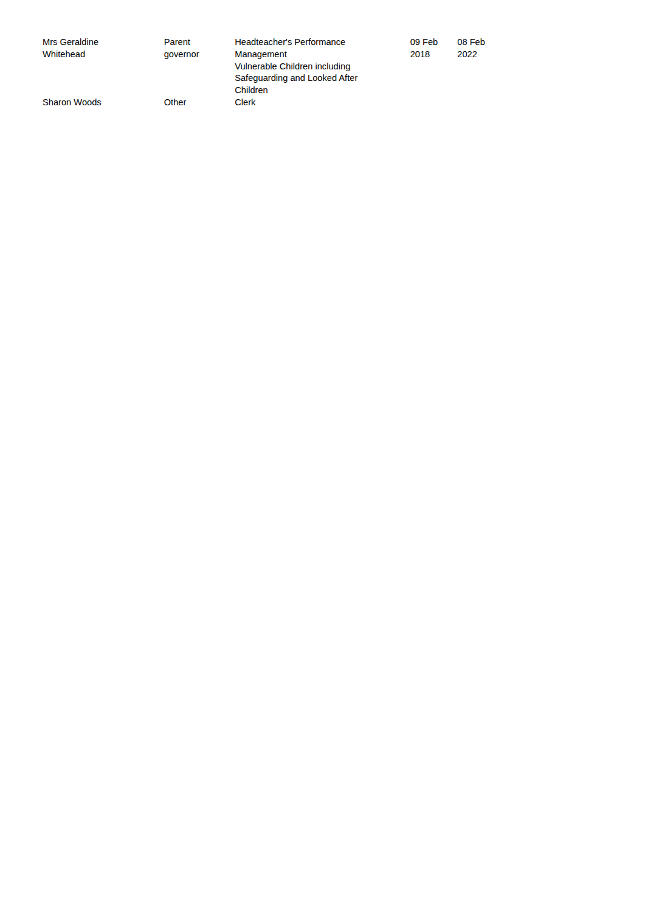| Mrs Geraldine Whitehead | Parent governor | Headteacher's Performance Management Vulnerable Children including Safeguarding and Looked After Children | 09 Feb 2018 | 08 Feb 2022 |
| Sharon Woods | Other | Clerk | | |